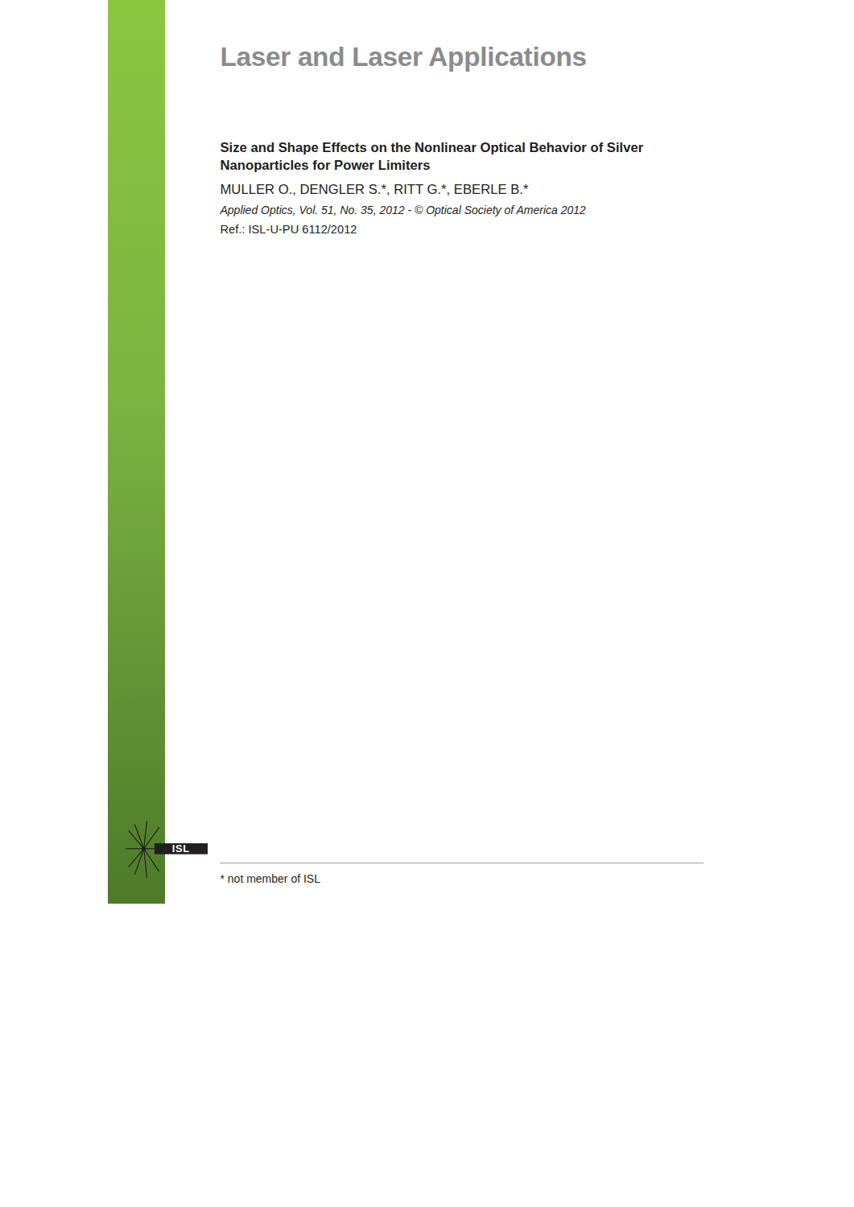Laser and Laser Applications
Size and Shape Effects on the Nonlinear Optical Behavior of Silver Nanoparticles for Power Limiters
MULLER O., DENGLER S.*, RITT G.*, EBERLE B.*
Applied Optics, Vol. 51, No. 35, 2012 - © Optical Society of America 2012
Ref.: ISL-U-PU 6112/2012
ISL
* not member of ISL